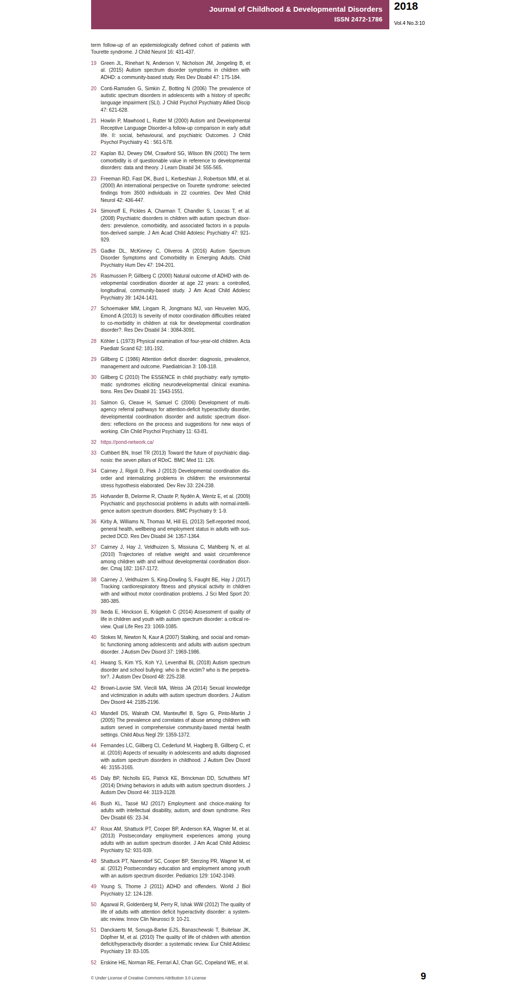Journal of Childhood & Developmental Disorders
ISSN 2472-1786
2018
Vol.4 No.3:10
term follow-up of an epidemiologically defined cohort of patients with Tourette syndrome. J Child Neurol 16: 431-437.
19 Green JL, Rinehart N, Anderson V, Nicholson JM, Jongeling B, et al. (2015) Autism spectrum disorder symptoms in children with ADHD: a community-based study. Res Dev Disabil 47: 175-184.
20 Conti-Ramsden G, Simkin Z, Botting N (2006) The prevalence of autistic spectrum disorders in adolescents with a history of specific language impairment (SLI). J Child Psychol Psychiatry Allied Discip 47: 621-628.
21 Howlin P, Mawhood L, Rutter M (2000) Autism and Developmental Receptive Language Disorder-a follow-up comparison in early adult life. II: social, behavioural, and psychiatric Outcomes. J Child Psychol Psychiatry 41 : 561-578.
22 Kaplan BJ, Dewey DM, Crawford SG, Wilson BN (2001) The term comorbidity is of questionable value in reference to developmental disorders: data and theory. J Learn Disabil 34: 555-565.
23 Freeman RD, Fast DK, Burd L, Kerbeshian J, Robertson MM, et al. (2000) An international perspective on Tourette syndrome: selected findings from 3500 individuals in 22 countries. Dev Med Child Neurol 42: 436-447.
24 Simonoff E, Pickles A, Charman T, Chandler S, Loucas T, et al. (2008) Psychiatric disorders in children with autism spectrum disorders: prevalence, comorbidity, and associated factors in a population-derived sample. J Am Acad Child Adolesc Psychiatry 47: 921-929.
25 Gadke DL, McKinney C, Oliveros A (2016) Autism Spectrum Disorder Symptoms and Comorbidity in Emerging Adults. Child Psychiatry Hum Dev 47: 194-201.
26 Rasmussen P, Gillberg C (2000) Natural outcome of ADHD with developmental coordination disorder at age 22 years: a controlled, longitudinal, community-based study. J Am Acad Child Adolesc Psychiatry 39: 1424-1431.
27 Schoemaker MM, Lingam R, Jongmans MJ, van Heuvelen MJG, Emond A (2013) Is severity of motor coordination difficulties related to co-morbidity in children at risk for developmental coordination disorder?. Res Dev Disabil 34 : 3084-3091.
28 Köhler L (1973) Physical examination of four-year-old children. Acta Paediatr Scand 62: 181-192.
29 Gillberg C (1986) Attention deficit disorder: diagnosis, prevalence, management and outcome. Paediatrician 3: 108-118.
30 Gillberg C (2010) The ESSENCE in child psychiatry: early symptomatic syndromes eliciting neurodevelopmental clinical examinations. Res Dev Disabil 31: 1543-1551.
31 Salmon G, Cleave H, Samuel C (2006) Development of multi-agency referral pathways for attention-deficit hyperactivity disorder, developmental coordination disorder and autistic spectrum disorders: reflections on the process and suggestions for new ways of working. Clin Child Psychol Psychiatry 11: 63-81.
32 https://pond-network.ca/
33 Cuthbert BN, Insel TR (2013) Toward the future of psychiatric diagnosis: the seven pillars of RDoC. BMC Med 11: 126.
34 Cairney J, Rigoli D, Piek J (2013) Developmental coordination disorder and internalizing problems in children: the environmental stress hypothesis elaborated. Dev Rev 33: 224-238.
35 Hofvander B, Delorme R, Chaste P, Nydén A, Wentz E, et al. (2009) Psychiatric and psychosocial problems in adults with normal-intelligence autism spectrum disorders. BMC Psychiatry 9: 1-9.
36 Kirby A, Williams N, Thomas M, Hill EL (2013) Self-reported mood, general health, wellbeing and employment status in adults with suspected DCD. Res Dev Disabil 34: 1357-1364.
37 Cairney J, Hay J, Veldhuizen S, Missiuna C, Mahlberg N, et al. (2010) Trajectories of relative weight and waist circumference among children with and without developmental coordination disorder. Cmaj 182: 1167-1172.
38 Cairney J, Veldhuizen S, King-Dowling S, Faught BE, Hay J (2017) Tracking cardiorespiratory fitness and physical activity in children with and without motor coordination problems. J Sci Med Sport 20: 380-385.
39 Ikeda E, Hinckson E, Krägeloh C (2014) Assessment of quality of life in children and youth with autism spectrum disorder: a critical review. Qual Life Res 23: 1069-1085.
40 Stokes M, Newton N, Kaur A (2007) Stalking, and social and romantic functioning among adolescents and adults with autism spectrum disorder. J Autism Dev Disord 37: 1969-1986.
41 Hwang S, Kim YS, Koh YJ, Leventhal BL (2018) Autism spectrum disorder and school bullying: who is the victim? who is the perpetrator?. J Autism Dev Disord 48: 225-238.
42 Brown-Lavoie SM, Viecili MA, Weiss JA (2014) Sexual knowledge and victimization in adults with autism spectrum disorders. J Autism Dev Disord 44: 2185-2196.
43 Mandell DS, Walrath CM, Manteuffel B, Sgro G, Pinto-Martin J (2005) The prevalence and correlates of abuse among children with autism served in comprehensive community-based mental health settings. Child Abus Negl 29: 1359-1372.
44 Fernandes LC, Gillberg CI, Cederlund M, Hagberg B, Gillberg C, et al. (2016) Aspects of sexuality in adolescents and adults diagnosed with autism spectrum disorders in childhood. J Autism Dev Disord 46: 3155-3165.
45 Daly BP, Nicholls EG, Patrick KE, Brinckman DD, Schultheis MT (2014) Driving behaviors in adults with autism spectrum disorders. J Autism Dev Disord 44: 3119-3128.
46 Bush KL, Tassé MJ (2017) Employment and choice-making for adults with intellectual disability, autism, and down syndrome. Res Dev Disabil 65: 23-34.
47 Roux AM, Shattuck PT, Cooper BP, Anderson KA, Wagner M, et al. (2013) Postsecondary employment experiences among young adults with an autism spectrum disorder. J Am Acad Child Adolesc Psychiatry 52: 931-939.
48 Shattuck PT, Narendorf SC, Cooper BP, Sterzing PR, Wagner M, et al. (2012) Postsecondary education and employment among youth with an autism spectrum disorder. Pediatrics 129: 1042-1049.
49 Young S, Thome J (2011) ADHD and offenders. World J Biol Psychiatry 12: 124-128.
50 Agarwal R, Goldenberg M, Perry R, Ishak WW (2012) The quality of life of adults with attention deficit hyperactivity disorder: a systematic review. Innov Clin Neurosci 9: 10-21.
51 Danckaerts M, Sonuga-Barke EJS, Banaschewski T, Buitelaar JK, Döpfner M, et al. (2010) The quality of life of children with attention deficit/hyperactivity disorder: a systematic review. Eur Child Adolesc Psychiatry 19: 83-105.
52 Erskine HE, Norman RE, Ferrari AJ, Chan GC, Copeland WE, et al.
© Under License of Creative Commons Attribution 3.0 License
9